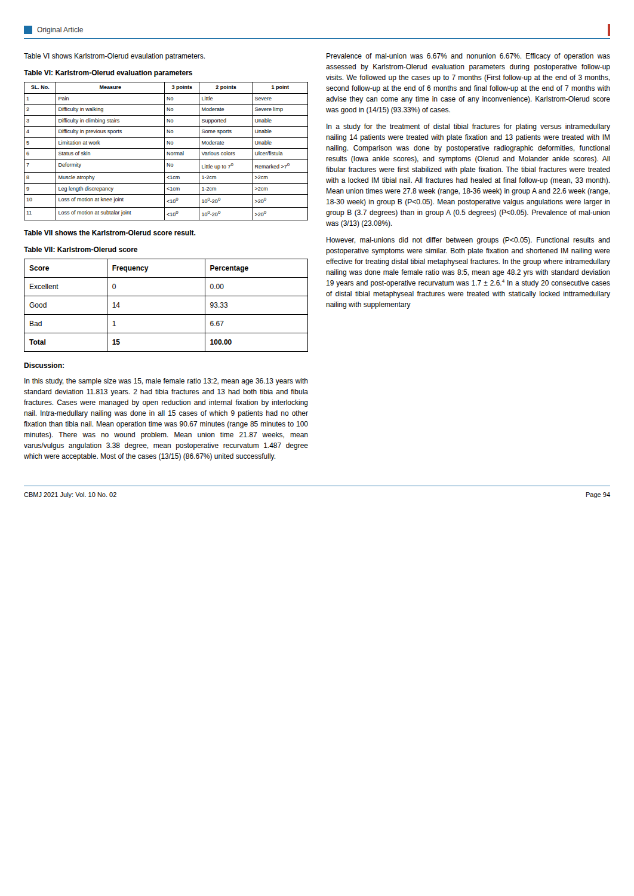Original Article
Table VI shows Karlstrom-Olerud evaulation patrameters.
Table VI: Karlstrom-Olerud evaluation parameters
| SL. No. | Measure | 3 points | 2 points | 1 point |
| --- | --- | --- | --- | --- |
| 1 | Pain | No | Little | Severe |
| 2 | Difficulty in walking | No | Moderate | Severe limp |
| 3 | Difficulty in climbing stairs | No | Supported | Unable |
| 4 | Difficulty in previous sports | No | Some sports | Unable |
| 5 | Limitation at work | No | Moderate | Unable |
| 6 | Status of skin | Normal | Various colors | Ulcer/fistula |
| 7 | Deformity | No | Little up to 7 0 | Remarked >7 0 |
| 8 | Muscle atrophy | <1cm | 1-2cm | >2cm |
| 9 | Leg length discrepancy | <1cm | 1-2cm | >2cm |
| 10 | Loss of motion at knee joint | <10 0 | 10 0 -20 0 | >20 0 |
| 11 | Loss of motion at subtalar joint | <10 0 | 10 0 -20 0 | >20 0 |
Table VII shows the Karlstrom-Olerud score result.
Table VII: Karlstrom-Olerud score
| Score | Frequency | Percentage |
| --- | --- | --- |
| Excellent | 0 | 0.00 |
| Good | 14 | 93.33 |
| Bad | 1 | 6.67 |
| Total | 15 | 100.00 |
Discussion:
In this study, the sample size was 15, male female ratio 13:2, mean age 36.13 years with standard deviation 11.813 years. 2 had tibia fractures and 13 had both tibia and fibula fractures. Cases were managed by open reduction and internal fixation by interlocking nail. Intra-medullary nailing was done in all 15 cases of which 9 patients had no other fixation than tibia nail. Mean operation time was 90.67 minutes (range 85 minutes to 100 minutes). There was no wound problem. Mean union time 21.87 weeks, mean varus/vulgus angulation 3.38 degree, mean postoperative recurvatum 1.487 degree which were acceptable. Most of the cases (13/15) (86.67%) united successfully.
Prevalence of mal-union was 6.67% and nonunion 6.67%. Efficacy of operation was assessed by Karlstrom-Olerud evaluation parameters during postoperative follow-up visits. We followed up the cases up to 7 months (First follow-up at the end of 3 months, second follow-up at the end of 6 months and final follow-up at the end of 7 months with advise they can come any time in case of any inconvenience). Karlstrom-Olerud score was good in (14/15) (93.33%) of cases.
In a study for the treatment of distal tibial fractures for plating versus intramedullary nailing 14 patients were treated with plate fixation and 13 patients were treated with IM nailing. Comparison was done by postoperative radiographic deformities, functional results (Iowa ankle scores), and symptoms (Olerud and Molander ankle scores). All fibular fractures were first stabilized with plate fixation. The tibial fractures were treated with a locked IM tibial nail. All fractures had healed at final follow-up (mean, 33 month). Mean union times were 27.8 week (range, 18-36 week) in group A and 22.6 week (range, 18-30 week) in group B (P<0.05). Mean postoperative valgus angulations were larger in group B (3.7 degrees) than in group A (0.5 degrees) (P<0.05). Prevalence of mal-union was (3/13) (23.08%).
However, mal-unions did not differ between groups (P<0.05). Functional results and postoperative symptoms were similar. Both plate fixation and shortened IM nailing were effective for treating distal tibial metaphyseal fractures. In the group where intramedullary nailing was done male female ratio was 8:5, mean age 48.2 yrs with standard deviation 19 years and post-operative recurvatum was 1.7 ± 2.6.4 In a study 20 consecutive cases of distal tibial metaphyseal fractures were treated with statically locked inttramedullary nailing with supplementary
CBMJ 2021 July: Vol. 10 No. 02
Page 94